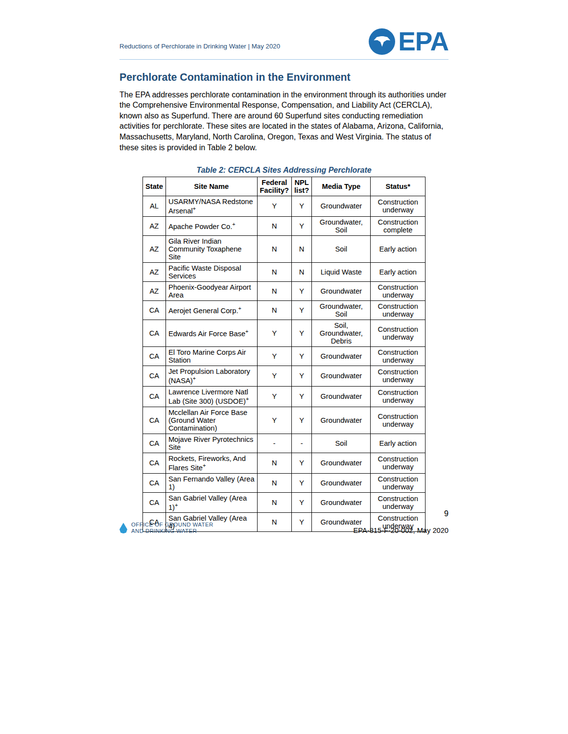Reductions of Perchlorate in Drinking Water | May 2020
EPA
Perchlorate Contamination in the Environment
The EPA addresses perchlorate contamination in the environment through its authorities under the Comprehensive Environmental Response, Compensation, and Liability Act (CERCLA), known also as Superfund. There are around 60 Superfund sites conducting remediation activities for perchlorate. These sites are located in the states of Alabama, Arizona, California, Massachusetts, Maryland, North Carolina, Oregon, Texas and West Virginia. The status of these sites is provided in Table 2 below.
Table 2: CERCLA Sites Addressing Perchlorate
| State | Site Name | Federal Facility? | NPL list? | Media Type | Status* |
| --- | --- | --- | --- | --- | --- |
| AL | USARMY/NASA Redstone Arsenal + | Y | Y | Groundwater | Construction underway |
| AZ | Apache Powder Co. + | N | Y | Groundwater, Soil | Construction complete |
| AZ | Gila River Indian Community Toxaphene Site | N | N | Soil | Early action |
| AZ | Pacific Waste Disposal Services | N | N | Liquid Waste | Early action |
| AZ | Phoenix-Goodyear Airport Area | N | Y | Groundwater | Construction underway |
| CA | Aerojet General Corp. + | N | Y | Groundwater, Soil | Construction underway |
| CA | Edwards Air Force Base + | Y | Y | Soil, Groundwater, Debris | Construction underway |
| CA | El Toro Marine Corps Air Station | Y | Y | Groundwater | Construction underway |
| CA | Jet Propulsion Laboratory (NASA) + | Y | Y | Groundwater | Construction underway |
| CA | Lawrence Livermore Natl Lab (Site 300) (USDOE) + | Y | Y | Groundwater | Construction underway |
| CA | Mcclellan Air Force Base (Ground Water Contamination) | Y | Y | Groundwater | Construction underway |
| CA | Mojave River Pyrotechnics Site | - | - | Soil | Early action |
| CA | Rockets, Fireworks, And Flares Site + | N | Y | Groundwater | Construction underway |
| CA | San Fernando Valley (Area 1) | N | Y | Groundwater | Construction underway |
| CA | San Gabriel Valley (Area 1) + | N | Y | Groundwater | Construction underway |
| CA | San Gabriel Valley (Area 4) | N | Y | Groundwater | Construction underway |
OFFICE OF GROUND WATER
AND DRINKING WATER
9
EPA-815-F-20-002, May 2020